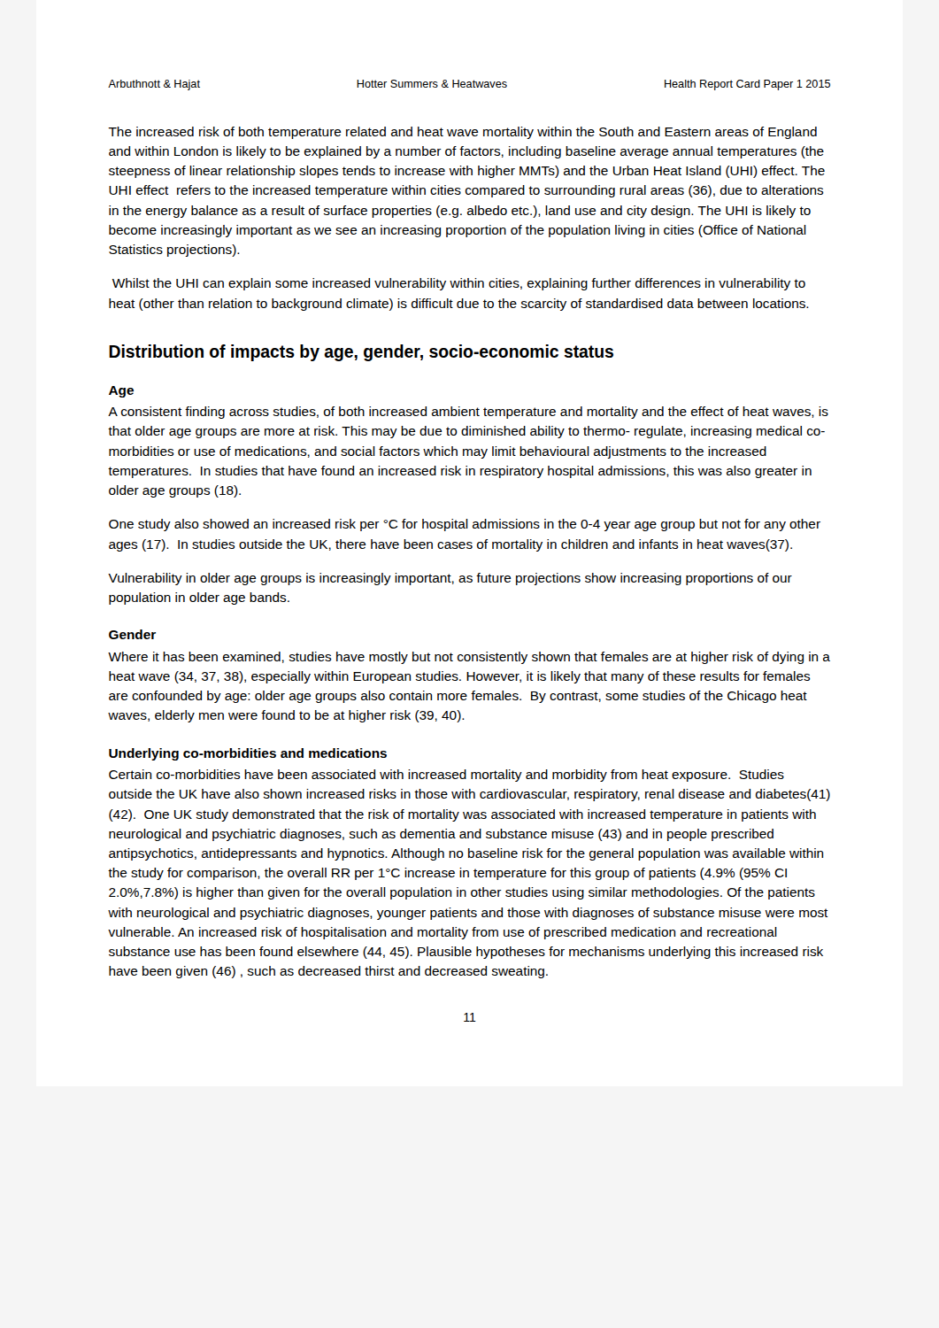Arbuthnott & Hajat Hotter Summers & Heatwaves Health Report Card Paper 1 2015
The increased risk of both temperature related and heat wave mortality within the South and Eastern areas of England and within London is likely to be explained by a number of factors, including baseline average annual temperatures (the steepness of linear relationship slopes tends to increase with higher MMTs) and the Urban Heat Island (UHI) effect. The UHI effect refers to the increased temperature within cities compared to surrounding rural areas (36), due to alterations in the energy balance as a result of surface properties (e.g. albedo etc.), land use and city design. The UHI is likely to become increasingly important as we see an increasing proportion of the population living in cities (Office of National Statistics projections).
Whilst the UHI can explain some increased vulnerability within cities, explaining further differences in vulnerability to heat (other than relation to background climate) is difficult due to the scarcity of standardised data between locations.
Distribution of impacts by age, gender, socio-economic status
Age
A consistent finding across studies, of both increased ambient temperature and mortality and the effect of heat waves, is that older age groups are more at risk. This may be due to diminished ability to thermo- regulate, increasing medical co-morbidities or use of medications, and social factors which may limit behavioural adjustments to the increased temperatures. In studies that have found an increased risk in respiratory hospital admissions, this was also greater in older age groups (18).
One study also showed an increased risk per °C for hospital admissions in the 0-4 year age group but not for any other ages (17). In studies outside the UK, there have been cases of mortality in children and infants in heat waves(37).
Vulnerability in older age groups is increasingly important, as future projections show increasing proportions of our population in older age bands.
Gender
Where it has been examined, studies have mostly but not consistently shown that females are at higher risk of dying in a heat wave (34, 37, 38), especially within European studies. However, it is likely that many of these results for females are confounded by age: older age groups also contain more females. By contrast, some studies of the Chicago heat waves, elderly men were found to be at higher risk (39, 40).
Underlying co-morbidities and medications
Certain co-morbidities have been associated with increased mortality and morbidity from heat exposure. Studies outside the UK have also shown increased risks in those with cardiovascular, respiratory, renal disease and diabetes(41) (42). One UK study demonstrated that the risk of mortality was associated with increased temperature in patients with neurological and psychiatric diagnoses, such as dementia and substance misuse (43) and in people prescribed antipsychotics, antidepressants and hypnotics. Although no baseline risk for the general population was available within the study for comparison, the overall RR per 1°C increase in temperature for this group of patients (4.9% (95% CI 2.0%,7.8%) is higher than given for the overall population in other studies using similar methodologies. Of the patients with neurological and psychiatric diagnoses, younger patients and those with diagnoses of substance misuse were most vulnerable. An increased risk of hospitalisation and mortality from use of prescribed medication and recreational substance use has been found elsewhere (44, 45). Plausible hypotheses for mechanisms underlying this increased risk have been given (46) , such as decreased thirst and decreased sweating.
11